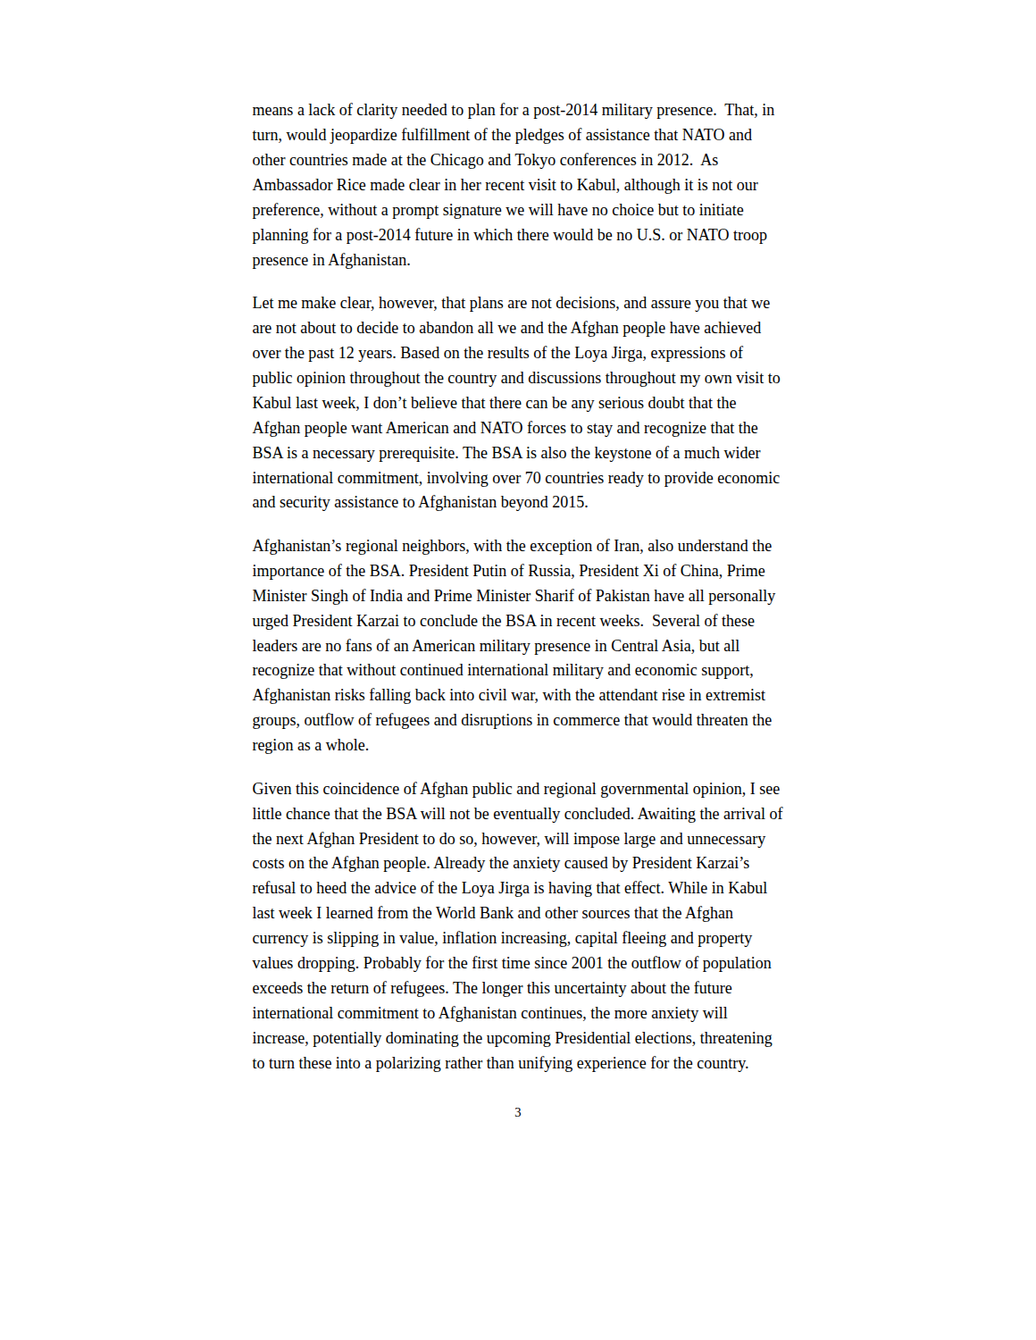means a lack of clarity needed to plan for a post-2014 military presence. That, in turn, would jeopardize fulfillment of the pledges of assistance that NATO and other countries made at the Chicago and Tokyo conferences in 2012. As Ambassador Rice made clear in her recent visit to Kabul, although it is not our preference, without a prompt signature we will have no choice but to initiate planning for a post-2014 future in which there would be no U.S. or NATO troop presence in Afghanistan.
Let me make clear, however, that plans are not decisions, and assure you that we are not about to decide to abandon all we and the Afghan people have achieved over the past 12 years. Based on the results of the Loya Jirga, expressions of public opinion throughout the country and discussions throughout my own visit to Kabul last week, I don’t believe that there can be any serious doubt that the Afghan people want American and NATO forces to stay and recognize that the BSA is a necessary prerequisite. The BSA is also the keystone of a much wider international commitment, involving over 70 countries ready to provide economic and security assistance to Afghanistan beyond 2015.
Afghanistan’s regional neighbors, with the exception of Iran, also understand the importance of the BSA. President Putin of Russia, President Xi of China, Prime Minister Singh of India and Prime Minister Sharif of Pakistan have all personally urged President Karzai to conclude the BSA in recent weeks. Several of these leaders are no fans of an American military presence in Central Asia, but all recognize that without continued international military and economic support, Afghanistan risks falling back into civil war, with the attendant rise in extremist groups, outflow of refugees and disruptions in commerce that would threaten the region as a whole.
Given this coincidence of Afghan public and regional governmental opinion, I see little chance that the BSA will not be eventually concluded. Awaiting the arrival of the next Afghan President to do so, however, will impose large and unnecessary costs on the Afghan people. Already the anxiety caused by President Karzai’s refusal to heed the advice of the Loya Jirga is having that effect. While in Kabul last week I learned from the World Bank and other sources that the Afghan currency is slipping in value, inflation increasing, capital fleeing and property values dropping. Probably for the first time since 2001 the outflow of population exceeds the return of refugees. The longer this uncertainty about the future international commitment to Afghanistan continues, the more anxiety will increase, potentially dominating the upcoming Presidential elections, threatening to turn these into a polarizing rather than unifying experience for the country.
3